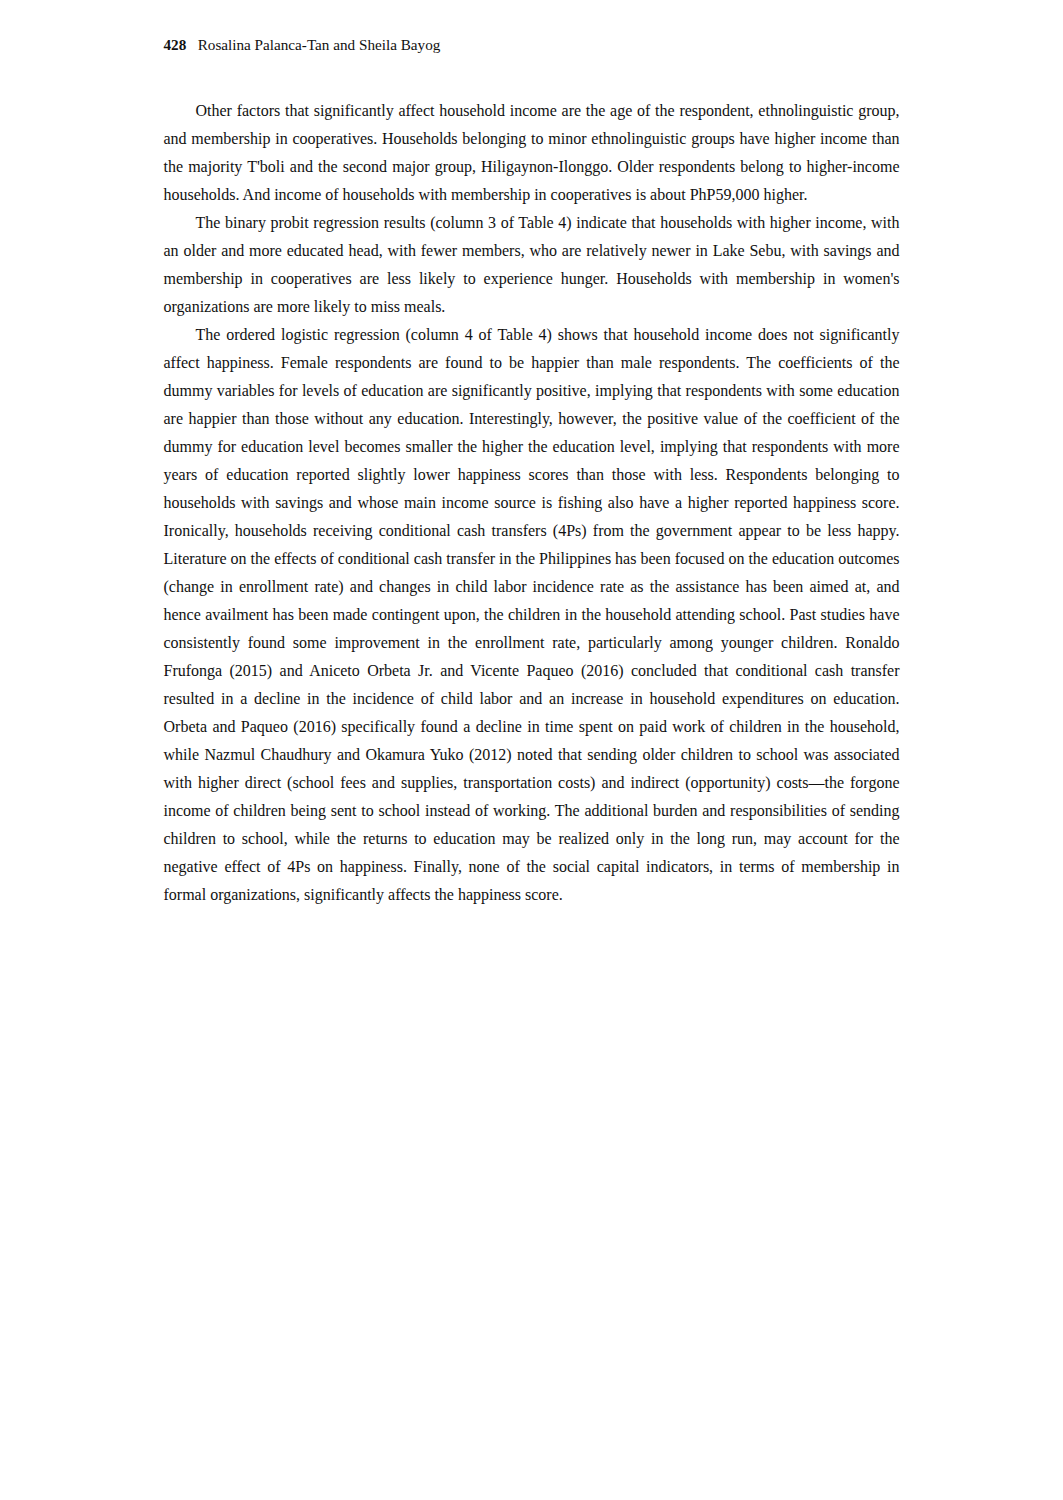428 Rosalina Palanca-Tan and Sheila Bayog
Other factors that significantly affect household income are the age of the respondent, ethnolinguistic group, and membership in cooperatives. Households belonging to minor ethnolinguistic groups have higher income than the majority T'boli and the second major group, Hiligaynon-Ilonggo. Older respondents belong to higher-income households. And income of households with membership in cooperatives is about PhP59,000 higher.
The binary probit regression results (column 3 of Table 4) indicate that households with higher income, with an older and more educated head, with fewer members, who are relatively newer in Lake Sebu, with savings and membership in cooperatives are less likely to experience hunger. Households with membership in women's organizations are more likely to miss meals.
The ordered logistic regression (column 4 of Table 4) shows that household income does not significantly affect happiness. Female respondents are found to be happier than male respondents. The coefficients of the dummy variables for levels of education are significantly positive, implying that respondents with some education are happier than those without any education. Interestingly, however, the positive value of the coefficient of the dummy for education level becomes smaller the higher the education level, implying that respondents with more years of education reported slightly lower happiness scores than those with less. Respondents belonging to households with savings and whose main income source is fishing also have a higher reported happiness score. Ironically, households receiving conditional cash transfers (4Ps) from the government appear to be less happy. Literature on the effects of conditional cash transfer in the Philippines has been focused on the education outcomes (change in enrollment rate) and changes in child labor incidence rate as the assistance has been aimed at, and hence availment has been made contingent upon, the children in the household attending school. Past studies have consistently found some improvement in the enrollment rate, particularly among younger children. Ronaldo Frufonga (2015) and Aniceto Orbeta Jr. and Vicente Paqueo (2016) concluded that conditional cash transfer resulted in a decline in the incidence of child labor and an increase in household expenditures on education. Orbeta and Paqueo (2016) specifically found a decline in time spent on paid work of children in the household, while Nazmul Chaudhury and Okamura Yuko (2012) noted that sending older children to school was associated with higher direct (school fees and supplies, transportation costs) and indirect (opportunity) costs—the forgone income of children being sent to school instead of working. The additional burden and responsibilities of sending children to school, while the returns to education may be realized only in the long run, may account for the negative effect of 4Ps on happiness. Finally, none of the social capital indicators, in terms of membership in formal organizations, significantly affects the happiness score.